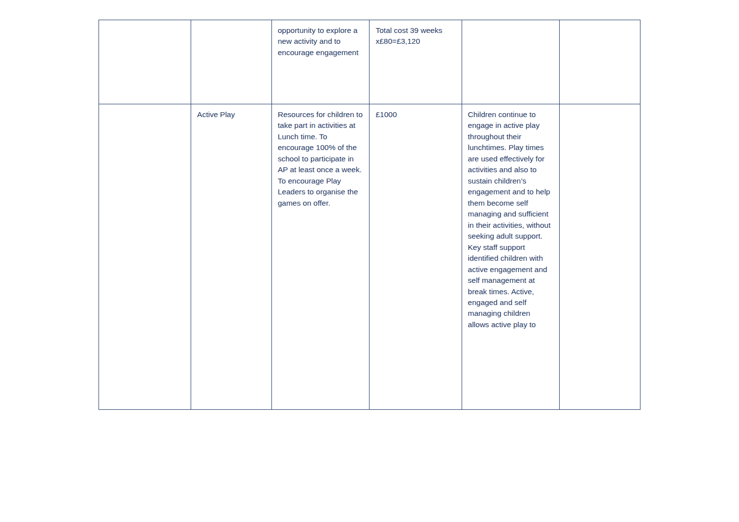| | | opportunity to explore a new activity and to encourage engagement | Total cost 39 weeks x£80=£3,120 | | |
| | Active Play | Resources for children to take part in activities at Lunch time. To encourage 100% of the school to participate in AP at least once a week. To encourage Play Leaders to organise the games on offer. | £1000 | Children continue to engage in active play throughout their lunchtimes. Play times are used effectively for activities and also to sustain children’s engagement and to help them become self managing and sufficient in their activities, without seeking adult support. Key staff support identified children with active engagement and self management at break times. Active, engaged and self managing children allows active play to | |